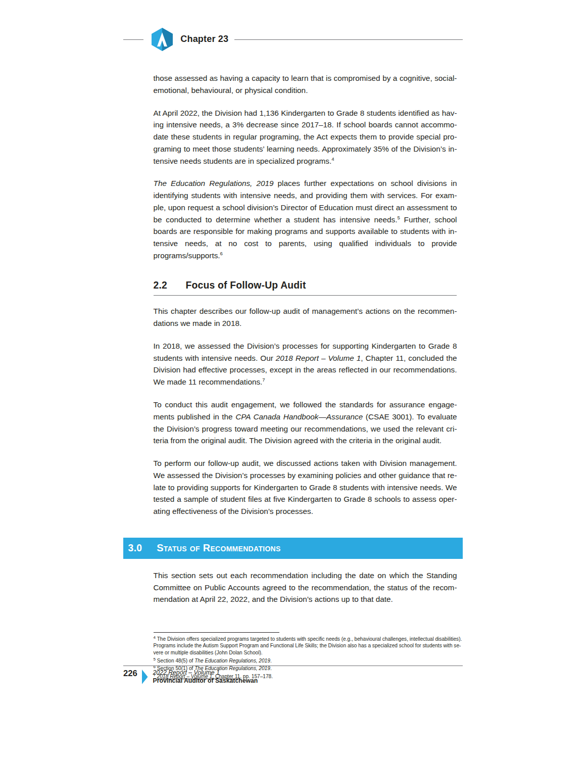Chapter 23
those assessed as having a capacity to learn that is compromised by a cognitive, social-emotional, behavioural, or physical condition.
At April 2022, the Division had 1,136 Kindergarten to Grade 8 students identified as having intensive needs, a 3% decrease since 2017–18. If school boards cannot accommodate these students in regular programing, the Act expects them to provide special programing to meet those students’ learning needs. Approximately 35% of the Division’s intensive needs students are in specialized programs.4
The Education Regulations, 2019 places further expectations on school divisions in identifying students with intensive needs, and providing them with services. For example, upon request a school division’s Director of Education must direct an assessment to be conducted to determine whether a student has intensive needs.5 Further, school boards are responsible for making programs and supports available to students with intensive needs, at no cost to parents, using qualified individuals to provide programs/supports.6
2.2 Focus of Follow-Up Audit
This chapter describes our follow-up audit of management’s actions on the recommendations we made in 2018.
In 2018, we assessed the Division’s processes for supporting Kindergarten to Grade 8 students with intensive needs. Our 2018 Report – Volume 1, Chapter 11, concluded the Division had effective processes, except in the areas reflected in our recommendations. We made 11 recommendations.7
To conduct this audit engagement, we followed the standards for assurance engagements published in the CPA Canada Handbook—Assurance (CSAE 3001). To evaluate the Division’s progress toward meeting our recommendations, we used the relevant criteria from the original audit. The Division agreed with the criteria in the original audit.
To perform our follow-up audit, we discussed actions taken with Division management. We assessed the Division’s processes by examining policies and other guidance that relate to providing supports for Kindergarten to Grade 8 students with intensive needs. We tested a sample of student files at five Kindergarten to Grade 8 schools to assess operating effectiveness of the Division’s processes.
3.0 Status of Recommendations
This section sets out each recommendation including the date on which the Standing Committee on Public Accounts agreed to the recommendation, the status of the recommendation at April 22, 2022, and the Division’s actions up to that date.
4 The Division offers specialized programs targeted to students with specific needs (e.g., behavioural challenges, intellectual disabilities). Programs include the Autism Support Program and Functional Life Skills; the Division also has a specialized school for students with severe or multiple disabilities (John Dolan School).
5 Section 48(5) of The Education Regulations, 2019.
6 Section 50(1) of The Education Regulations, 2019.
7 2018 Report – Volume 1, Chapter 11, pp. 157–178.
226
2022 Report – Volume 1
Provincial Auditor of Saskatchewan